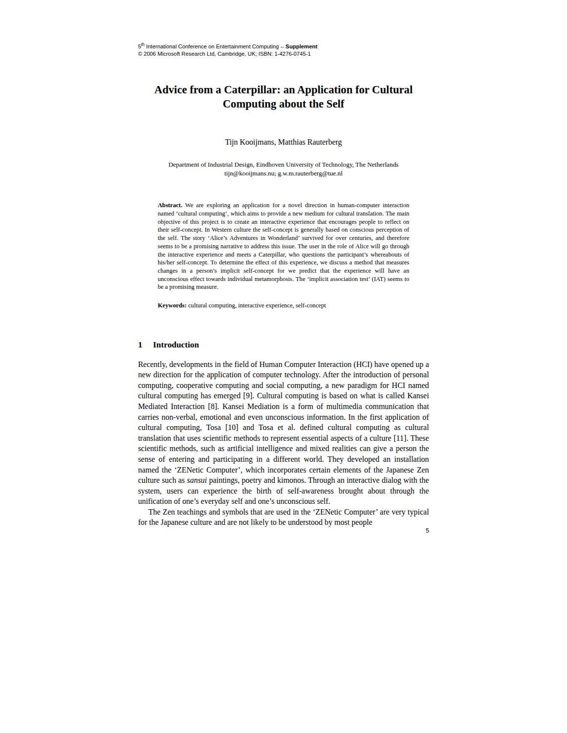5th International Conference on Entertainment Computing -- Supplement
© 2006 Microsoft Research Ltd, Cambridge, UK; ISBN: 1-4276-0745-1
Advice from a Caterpillar: an Application for Cultural
Computing about the Self
Tijn Kooijmans, Matthias Rauterberg
Department of Industrial Design, Eindhoven University of Technology, The Netherlands
tijn@kooijmans.nu; g.w.m.rauterberg@tue.nl
Abstract. We are exploring an application for a novel direction in human-computer interaction named ‘cultural computing’, which aims to provide a new medium for cultural translation. The main objective of this project is to create an interactive experience that encourages people to reflect on their self-concept. In Western culture the self-concept is generally based on conscious perception of the self. The story ‘Alice’s Adventures in Wonderland’ survived for over centuries, and therefore seems to be a promising narrative to address this issue. The user in the role of Alice will go through the interactive experience and meets a Caterpillar, who questions the participant’s whereabouts of his/her self-concept. To determine the effect of this experience, we discuss a method that measures changes in a person’s implicit self-concept for we predict that the experience will have an unconscious effect towards individual metamorphosis. The ‘implicit association test’ (IAT) seems to be a promising measure.
Keywords: cultural computing, interactive experience, self-concept
1 Introduction
Recently, developments in the field of Human Computer Interaction (HCI) have opened up a new direction for the application of computer technology. After the introduction of personal computing, cooperative computing and social computing, a new paradigm for HCI named cultural computing has emerged [9]. Cultural computing is based on what is called Kansei Mediated Interaction [8]. Kansei Mediation is a form of multimedia communication that carries non-verbal, emotional and even unconscious information. In the first application of cultural computing, Tosa [10] and Tosa et al. defined cultural computing as cultural translation that uses scientific methods to represent essential aspects of a culture [11]. These scientific methods, such as artificial intelligence and mixed realities can give a person the sense of entering and participating in a different world. They developed an installation named the ‘ZENetic Computer’, which incorporates certain elements of the Japanese Zen culture such as sansui paintings, poetry and kimonos. Through an interactive dialog with the system, users can experience the birth of self-awareness brought about through the unification of one’s everyday self and one’s unconscious self.
The Zen teachings and symbols that are used in the ‘ZENetic Computer’ are very typical for the Japanese culture and are not likely to be understood by most people
5